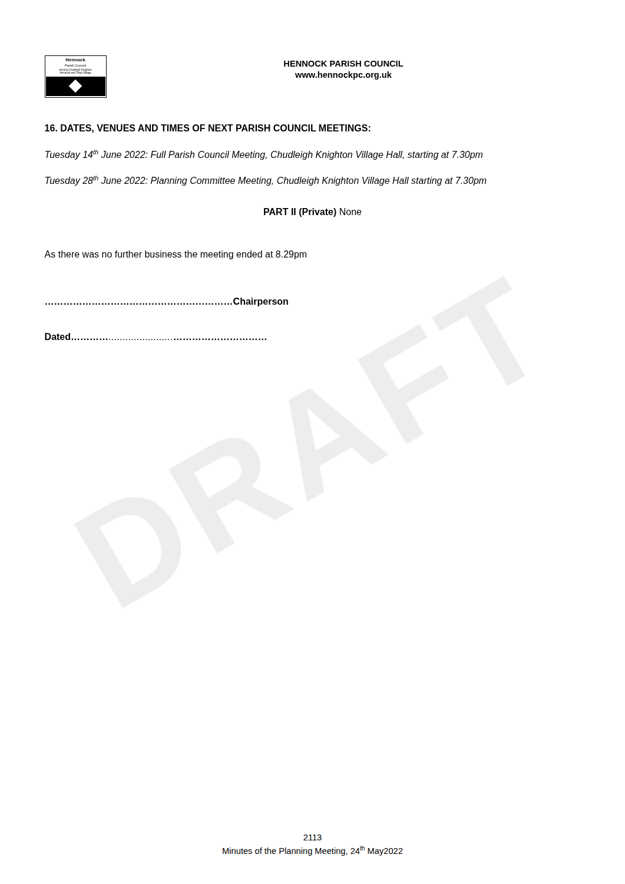DRAFT
Hennock
Parish Council
serving Chudleigh Knighton
Hennock and Teign Village
HENNOCK PARISH COUNCIL
www.hennockpc.org.uk
16. DATES, VENUES AND TIMES OF NEXT PARISH COUNCIL MEETINGS:
Tuesday 14th June 2022: Full Parish Council Meeting, Chudleigh Knighton Village Hall, starting at 7.30pm
Tuesday 28th June 2022: Planning Committee Meeting, Chudleigh Knighton Village Hall starting at 7.30pm
PART II (Private) None
As there was no further business the meeting ended at 8.29pm
……………………………………………………Chairperson
Dated………….......................…………………………
2113
Minutes of the Planning Meeting, 24th May2022